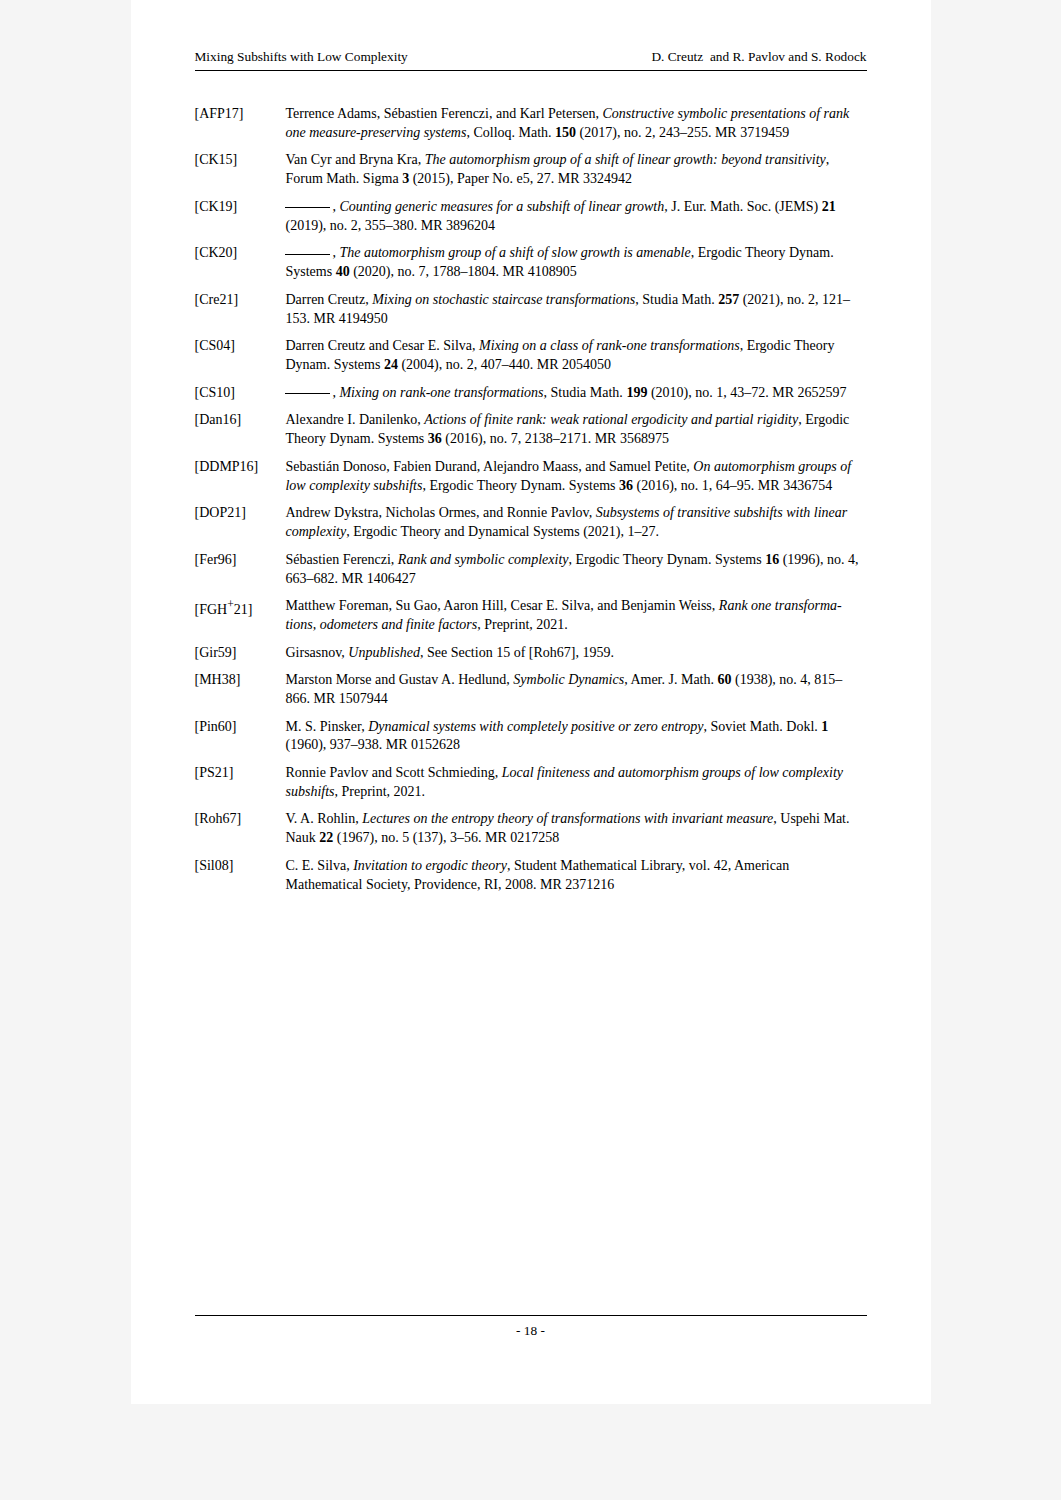Mixing Subshifts with Low Complexity D. Creutz and R. Pavlov and S. Rodock
[AFP17]
Terrence Adams, Sébastien Ferenczi, and Karl Petersen, Constructive symbolic presentations of rank one measure-preserving systems, Colloq. Math. 150 (2017), no. 2, 243–255. MR 3719459
[CK15]
Van Cyr and Bryna Kra, The automorphism group of a shift of linear growth: beyond transitivity, Forum Math. Sigma 3 (2015), Paper No. e5, 27. MR 3324942
[CK19]
, Counting generic measures for a subshift of linear growth, J. Eur. Math. Soc. (JEMS) 21 (2019), no. 2, 355–380. MR 3896204
[CK20]
, The automorphism group of a shift of slow growth is amenable, Ergodic Theory Dynam. Systems 40 (2020), no. 7, 1788–1804. MR 4108905
[Cre21]
Darren Creutz, Mixing on stochastic staircase transformations, Studia Math. 257 (2021), no. 2, 121–153. MR 4194950
[CS04]
Darren Creutz and Cesar E. Silva, Mixing on a class of rank-one transformations, Ergodic Theory Dynam. Systems 24 (2004), no. 2, 407–440. MR 2054050
[CS10]
, Mixing on rank-one transformations, Studia Math. 199 (2010), no. 1, 43–72. MR 2652597
[Dan16]
Alexandre I. Danilenko, Actions of finite rank: weak rational ergodicity and partial rigidity, Ergodic Theory Dynam. Systems 36 (2016), no. 7, 2138–2171. MR 3568975
[DDMP16]
Sebastián Donoso, Fabien Durand, Alejandro Maass, and Samuel Petite, On automorphism groups of low complexity subshifts, Ergodic Theory Dynam. Systems 36 (2016), no. 1, 64–95. MR 3436754
[DOP21]
Andrew Dykstra, Nicholas Ormes, and Ronnie Pavlov, Subsystems of transitive subshifts with linear complexity, Ergodic Theory and Dynamical Systems (2021), 1–27.
[Fer96]
Sébastien Ferenczi, Rank and symbolic complexity, Ergodic Theory Dynam. Systems 16 (1996), no. 4, 663–682. MR 1406427
[FGH+21]
Matthew Foreman, Su Gao, Aaron Hill, Cesar E. Silva, and Benjamin Weiss, Rank one transformations, odometers and finite factors, Preprint, 2021.
[Gir59]
Girsasnov, Unpublished, See Section 15 of [Roh67], 1959.
[MH38]
Marston Morse and Gustav A. Hedlund, Symbolic Dynamics, Amer. J. Math. 60 (1938), no. 4, 815–866. MR 1507944
[Pin60]
M. S. Pinsker, Dynamical systems with completely positive or zero entropy, Soviet Math. Dokl. 1 (1960), 937–938. MR 0152628
[PS21]
Ronnie Pavlov and Scott Schmieding, Local finiteness and automorphism groups of low complexity subshifts, Preprint, 2021.
[Roh67]
V. A. Rohlin, Lectures on the entropy theory of transformations with invariant measure, Uspehi Mat. Nauk 22 (1967), no. 5 (137), 3–56. MR 0217258
[Sil08]
C. E. Silva, Invitation to ergodic theory, Student Mathematical Library, vol. 42, American Mathematical Society, Providence, RI, 2008. MR 2371216
- 18 -